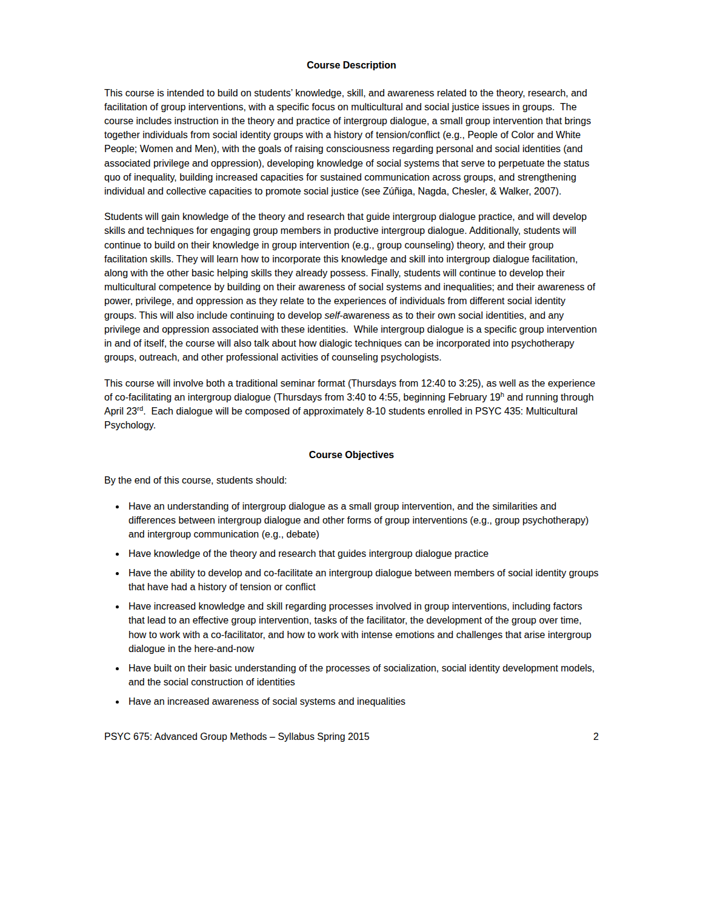Course Description
This course is intended to build on students’ knowledge, skill, and awareness related to the theory, research, and facilitation of group interventions, with a specific focus on multicultural and social justice issues in groups. The course includes instruction in the theory and practice of intergroup dialogue, a small group intervention that brings together individuals from social identity groups with a history of tension/conflict (e.g., People of Color and White People; Women and Men), with the goals of raising consciousness regarding personal and social identities (and associated privilege and oppression), developing knowledge of social systems that serve to perpetuate the status quo of inequality, building increased capacities for sustained communication across groups, and strengthening individual and collective capacities to promote social justice (see Zúñiga, Nagda, Chesler, & Walker, 2007).
Students will gain knowledge of the theory and research that guide intergroup dialogue practice, and will develop skills and techniques for engaging group members in productive intergroup dialogue. Additionally, students will continue to build on their knowledge in group intervention (e.g., group counseling) theory, and their group facilitation skills. They will learn how to incorporate this knowledge and skill into intergroup dialogue facilitation, along with the other basic helping skills they already possess. Finally, students will continue to develop their multicultural competence by building on their awareness of social systems and inequalities; and their awareness of power, privilege, and oppression as they relate to the experiences of individuals from different social identity groups. This will also include continuing to develop self-awareness as to their own social identities, and any privilege and oppression associated with these identities. While intergroup dialogue is a specific group intervention in and of itself, the course will also talk about how dialogic techniques can be incorporated into psychotherapy groups, outreach, and other professional activities of counseling psychologists.
This course will involve both a traditional seminar format (Thursdays from 12:40 to 3:25), as well as the experience of co-facilitating an intergroup dialogue (Thursdays from 3:40 to 4:55, beginning February 19h and running through April 23rd. Each dialogue will be composed of approximately 8-10 students enrolled in PSYC 435: Multicultural Psychology.
Course Objectives
By the end of this course, students should:
Have an understanding of intergroup dialogue as a small group intervention, and the similarities and differences between intergroup dialogue and other forms of group interventions (e.g., group psychotherapy) and intergroup communication (e.g., debate)
Have knowledge of the theory and research that guides intergroup dialogue practice
Have the ability to develop and co-facilitate an intergroup dialogue between members of social identity groups that have had a history of tension or conflict
Have increased knowledge and skill regarding processes involved in group interventions, including factors that lead to an effective group intervention, tasks of the facilitator, the development of the group over time, how to work with a co-facilitator, and how to work with intense emotions and challenges that arise intergroup dialogue in the here-and-now
Have built on their basic understanding of the processes of socialization, social identity development models, and the social construction of identities
Have an increased awareness of social systems and inequalities
PSYC 675: Advanced Group Methods – Syllabus Spring 2015 2